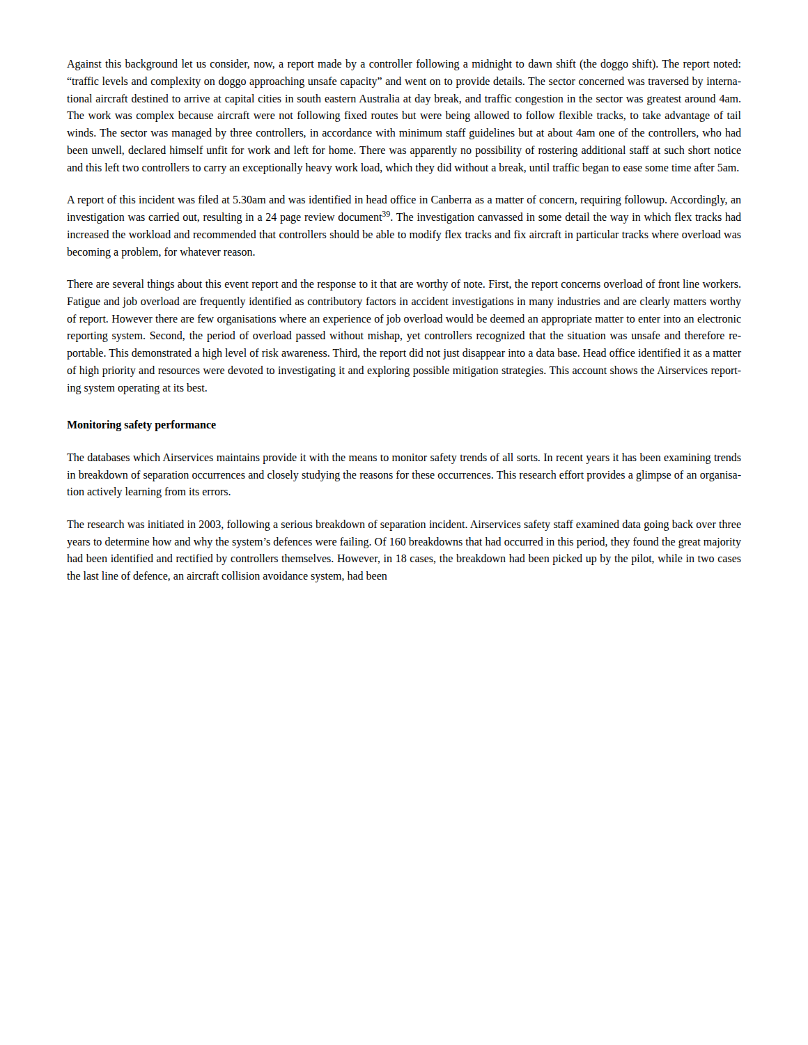Against this background let us consider, now, a report made by a controller following a midnight to dawn shift (the doggo shift). The report noted: “traffic levels and complexity on doggo approaching unsafe capacity” and went on to provide details. The sector concerned was traversed by international aircraft destined to arrive at capital cities in south eastern Australia at day break, and traffic congestion in the sector was greatest around 4am. The work was complex because aircraft were not following fixed routes but were being allowed to follow flexible tracks, to take advantage of tail winds. The sector was managed by three controllers, in accordance with minimum staff guidelines but at about 4am one of the controllers, who had been unwell, declared himself unfit for work and left for home. There was apparently no possibility of rostering additional staff at such short notice and this left two controllers to carry an exceptionally heavy work load, which they did without a break, until traffic began to ease some time after 5am.
A report of this incident was filed at 5.30am and was identified in head office in Canberra as a matter of concern, requiring followup. Accordingly, an investigation was carried out, resulting in a 24 page review document39. The investigation canvassed in some detail the way in which flex tracks had increased the workload and recommended that controllers should be able to modify flex tracks and fix aircraft in particular tracks where overload was becoming a problem, for whatever reason.
There are several things about this event report and the response to it that are worthy of note. First, the report concerns overload of front line workers. Fatigue and job overload are frequently identified as contributory factors in accident investigations in many industries and are clearly matters worthy of report. However there are few organisations where an experience of job overload would be deemed an appropriate matter to enter into an electronic reporting system. Second, the period of overload passed without mishap, yet controllers recognized that the situation was unsafe and therefore reportable. This demonstrated a high level of risk awareness. Third, the report did not just disappear into a data base. Head office identified it as a matter of high priority and resources were devoted to investigating it and exploring possible mitigation strategies. This account shows the Airservices reporting system operating at its best.
Monitoring safety performance
The databases which Airservices maintains provide it with the means to monitor safety trends of all sorts. In recent years it has been examining trends in breakdown of separation occurrences and closely studying the reasons for these occurrences. This research effort provides a glimpse of an organisation actively learning from its errors.
The research was initiated in 2003, following a serious breakdown of separation incident. Airservices safety staff examined data going back over three years to determine how and why the system’s defences were failing. Of 160 breakdowns that had occurred in this period, they found the great majority had been identified and rectified by controllers themselves. However, in 18 cases, the breakdown had been picked up by the pilot, while in two cases the last line of defence, an aircraft collision avoidance system, had been